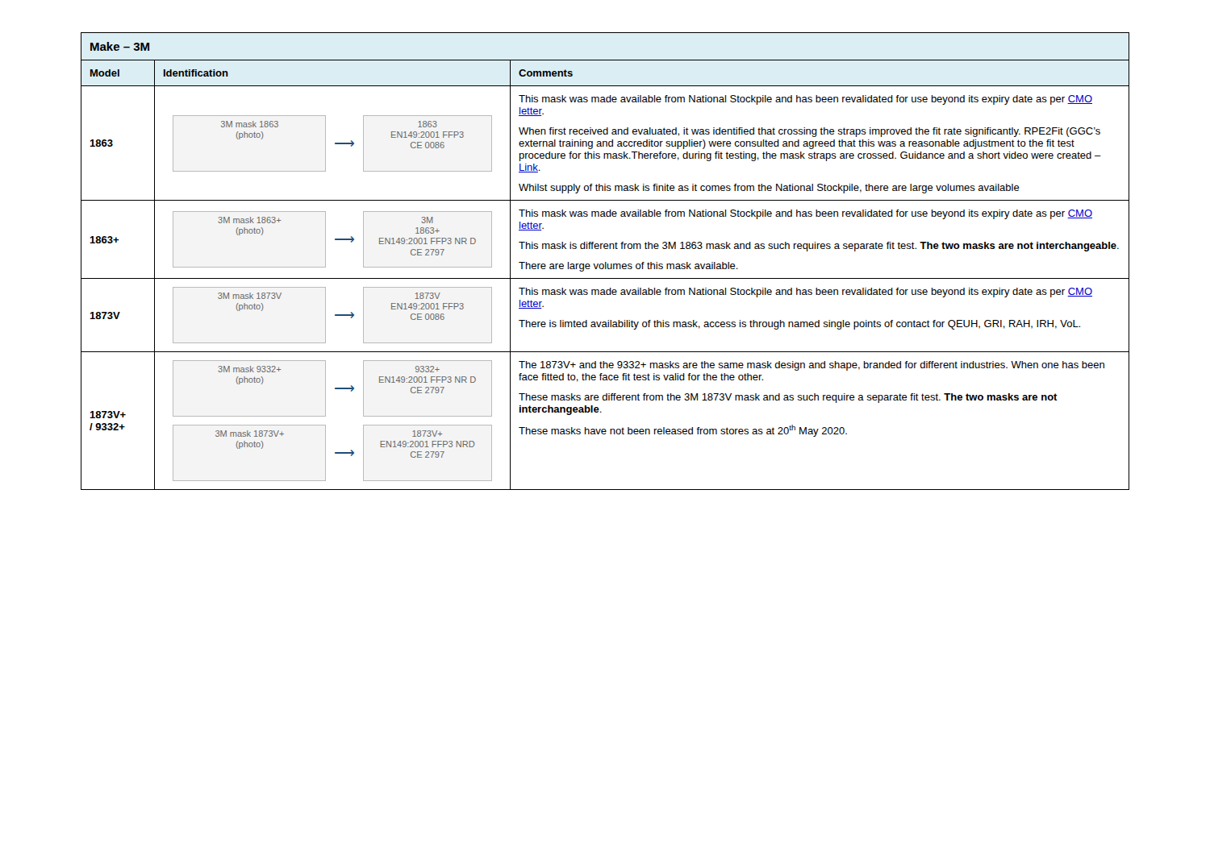| Make – 3M |
| Model | Identification | Comments |
| 1863 | 3M mask 1863 (photo) ⟶ 1863 EN149:2001 FFP3 CE 0086 | This mask was made available from National Stockpile and has been revalidated for use beyond its expiry date as per CMO letter . When first received and evaluated, it was identified that crossing the straps improved the fit rate significantly. RPE2Fit (GGC’s external training and accreditor supplier) were consulted and agreed that this was a reasonable adjustment to the fit test procedure for this mask.Therefore, during fit testing, the mask straps are crossed. Guidance and a short video were created – Link . Whilst supply of this mask is finite as it comes from the National Stockpile, there are large volumes available |
| 1863+ | 3M mask 1863+ (photo) ⟶ 3M 1863+ EN149:2001 FFP3 NR D CE 2797 | This mask was made available from National Stockpile and has been revalidated for use beyond its expiry date as per CMO letter . This mask is different from the 3M 1863 mask and as such requires a separate fit test. The two masks are not interchangeable . There are large volumes of this mask available. |
| 1873V | 3M mask 1873V (photo) ⟶ 1873V EN149:2001 FFP3 CE 0086 | This mask was made available from National Stockpile and has been revalidated for use beyond its expiry date as per CMO letter . There is limted availability of this mask, access is through named single points of contact for QEUH, GRI, RAH, IRH, VoL. |
| 1873V+ / 9332+ | 3M mask 9332+ (photo) ⟶ 9332+ EN149:2001 FFP3 NR D CE 2797 3M mask 1873V+ (photo) ⟶ 1873V+ EN149:2001 FFP3 NRD CE 2797 | The 1873V+ and the 9332+ masks are the same mask design and shape, branded for different industries. When one has been face fitted to, the face fit test is valid for the the other. These masks are different from the 3M 1873V mask and as such require a separate fit test. The two masks are not interchangeable . These masks have not been released from stores as at 20 th May 2020. |